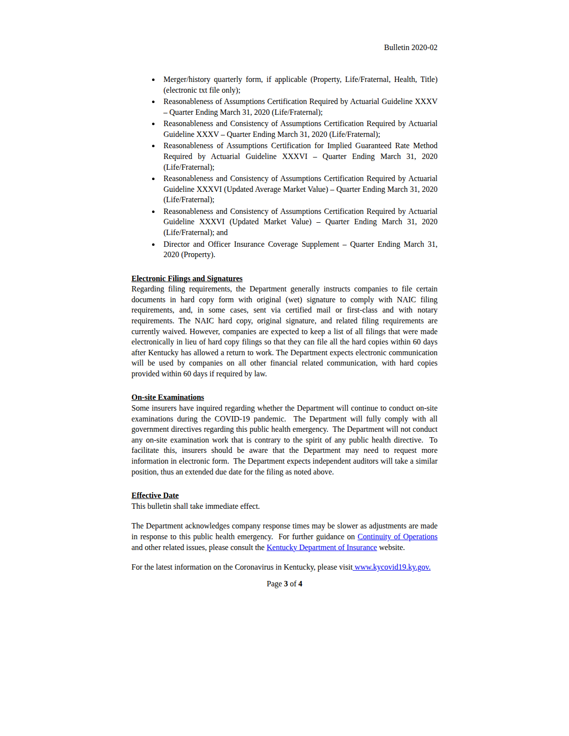Bulletin 2020-02
Merger/history quarterly form, if applicable (Property, Life/Fraternal, Health, Title) (electronic txt file only);
Reasonableness of Assumptions Certification Required by Actuarial Guideline XXXV – Quarter Ending March 31, 2020 (Life/Fraternal);
Reasonableness and Consistency of Assumptions Certification Required by Actuarial Guideline XXXV – Quarter Ending March 31, 2020 (Life/Fraternal);
Reasonableness of Assumptions Certification for Implied Guaranteed Rate Method Required by Actuarial Guideline XXXVI – Quarter Ending March 31, 2020 (Life/Fraternal);
Reasonableness and Consistency of Assumptions Certification Required by Actuarial Guideline XXXVI (Updated Average Market Value) – Quarter Ending March 31, 2020 (Life/Fraternal);
Reasonableness and Consistency of Assumptions Certification Required by Actuarial Guideline XXXVI (Updated Market Value) – Quarter Ending March 31, 2020 (Life/Fraternal); and
Director and Officer Insurance Coverage Supplement – Quarter Ending March 31, 2020 (Property).
Electronic Filings and Signatures
Regarding filing requirements, the Department generally instructs companies to file certain documents in hard copy form with original (wet) signature to comply with NAIC filing requirements, and, in some cases, sent via certified mail or first-class and with notary requirements. The NAIC hard copy, original signature, and related filing requirements are currently waived. However, companies are expected to keep a list of all filings that were made electronically in lieu of hard copy filings so that they can file all the hard copies within 60 days after Kentucky has allowed a return to work. The Department expects electronic communication will be used by companies on all other financial related communication, with hard copies provided within 60 days if required by law.
On-site Examinations
Some insurers have inquired regarding whether the Department will continue to conduct on-site examinations during the COVID-19 pandemic. The Department will fully comply with all government directives regarding this public health emergency. The Department will not conduct any on-site examination work that is contrary to the spirit of any public health directive. To facilitate this, insurers should be aware that the Department may need to request more information in electronic form. The Department expects independent auditors will take a similar position, thus an extended due date for the filing as noted above.
Effective Date
This bulletin shall take immediate effect.
The Department acknowledges company response times may be slower as adjustments are made in response to this public health emergency. For further guidance on Continuity of Operations and other related issues, please consult the Kentucky Department of Insurance website.
For the latest information on the Coronavirus in Kentucky, please visit www.kycovid19.ky.gov.
Page 3 of 4